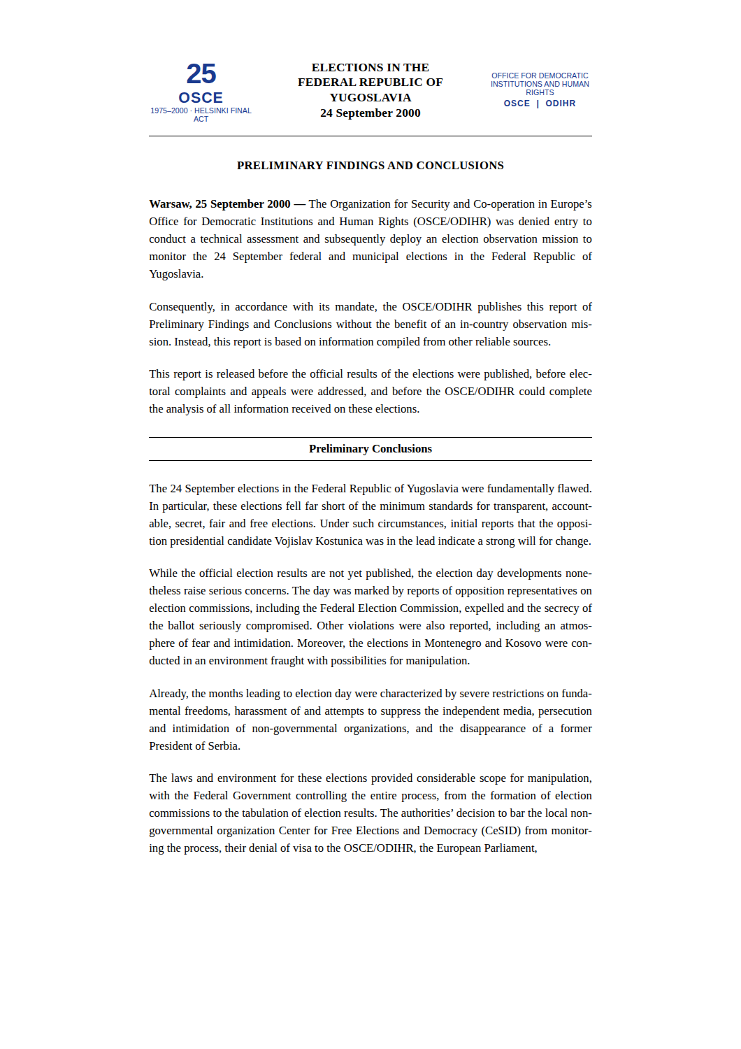25 OSCE 1975–2000 · HELSINKI FINAL ACT
ELECTIONS IN THE FEDERAL REPUBLIC OF YUGOSLAVIA 24 September 2000
OFFICE FOR DEMOCRATIC INSTITUTIONS AND HUMAN RIGHTS
OSCE | ODIHR
PRELIMINARY FINDINGS AND CONCLUSIONS
Warsaw, 25 September 2000 — The Organization for Security and Co-operation in Europe’s Office for Democratic Institutions and Human Rights (OSCE/ODIHR) was denied entry to conduct a technical assessment and subsequently deploy an election observation mission to monitor the 24 September federal and municipal elections in the Federal Republic of Yugoslavia.
Consequently, in accordance with its mandate, the OSCE/ODIHR publishes this report of Preliminary Findings and Conclusions without the benefit of an in-country observation mission. Instead, this report is based on information compiled from other reliable sources.
This report is released before the official results of the elections were published, before electoral complaints and appeals were addressed, and before the OSCE/ODIHR could complete the analysis of all information received on these elections.
Preliminary Conclusions
The 24 September elections in the Federal Republic of Yugoslavia were fundamentally flawed. In particular, these elections fell far short of the minimum standards for transparent, accountable, secret, fair and free elections. Under such circumstances, initial reports that the opposition presidential candidate Vojislav Kostunica was in the lead indicate a strong will for change.
While the official election results are not yet published, the election day developments nonetheless raise serious concerns. The day was marked by reports of opposition representatives on election commissions, including the Federal Election Commission, expelled and the secrecy of the ballot seriously compromised. Other violations were also reported, including an atmosphere of fear and intimidation. Moreover, the elections in Montenegro and Kosovo were conducted in an environment fraught with possibilities for manipulation.
Already, the months leading to election day were characterized by severe restrictions on fundamental freedoms, harassment of and attempts to suppress the independent media, persecution and intimidation of non-governmental organizations, and the disappearance of a former President of Serbia.
The laws and environment for these elections provided considerable scope for manipulation, with the Federal Government controlling the entire process, from the formation of election commissions to the tabulation of election results. The authorities’ decision to bar the local non-governmental organization Center for Free Elections and Democracy (CeSID) from monitoring the process, their denial of visa to the OSCE/ODIHR, the European Parliament,